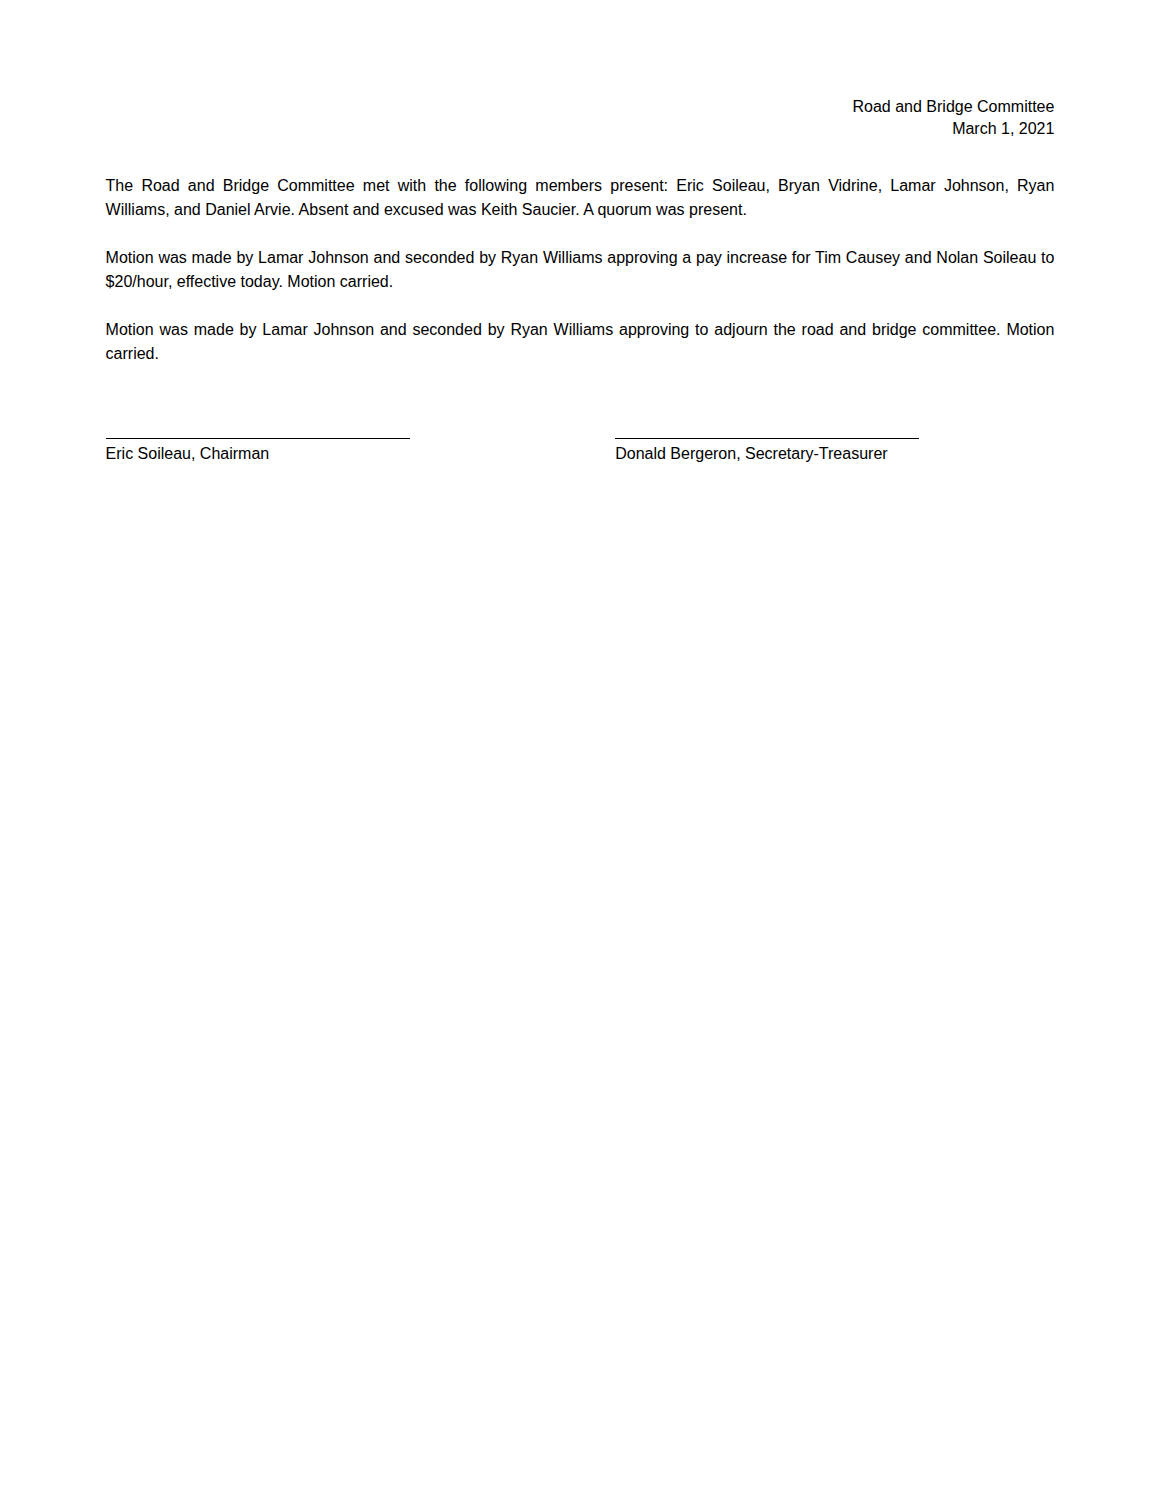Road and Bridge Committee March 1, 2021
The Road and Bridge Committee met with the following members present: Eric Soileau, Bryan Vidrine, Lamar Johnson, Ryan Williams, and Daniel Arvie. Absent and excused was Keith Saucier. A quorum was present.
Motion was made by Lamar Johnson and seconded by Ryan Williams approving a pay increase for Tim Causey and Nolan Soileau to $20/hour, effective today. Motion carried.
Motion was made by Lamar Johnson and seconded by Ryan Williams approving to adjourn the road and bridge committee. Motion carried.
| Eric Soileau, Chairman | Donald Bergeron, Secretary-Treasurer |